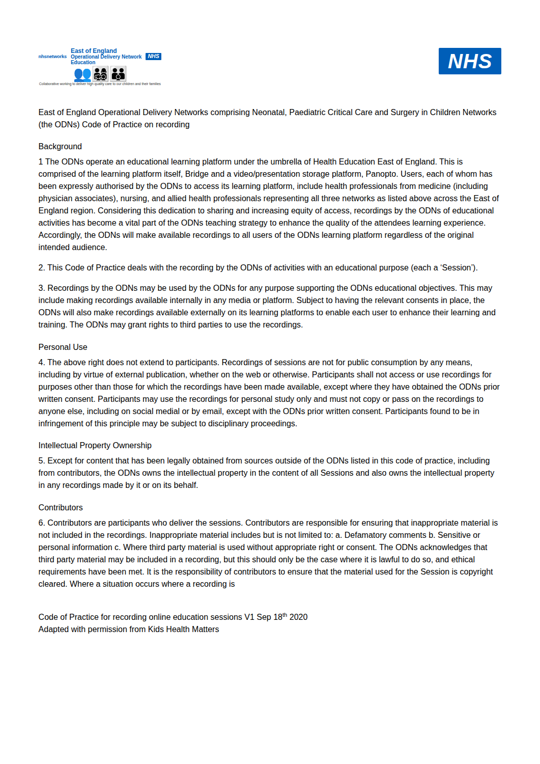nhsnetworks East of England
Operational Delivery Network
Education NHS
👥👨‍👩‍👧‍👦👪
Collaborative working to deliver high quality care to our children and their families
NHS
East of England Operational Delivery Networks comprising Neonatal, Paediatric Critical Care and Surgery in Children Networks (the ODNs) Code of Practice on recording
Background
1 The ODNs operate an educational learning platform under the umbrella of Health Education East of England. This is comprised of the learning platform itself, Bridge and a video/presentation storage platform, Panopto. Users, each of whom has been expressly authorised by the ODNs to access its learning platform, include health professionals from medicine (including physician associates), nursing, and allied health professionals representing all three networks as listed above across the East of England region. Considering this dedication to sharing and increasing equity of access, recordings by the ODNs of educational activities has become a vital part of the ODNs teaching strategy to enhance the quality of the attendees learning experience. Accordingly, the ODNs will make available recordings to all users of the ODNs learning platform regardless of the original intended audience.
2. This Code of Practice deals with the recording by the ODNs of activities with an educational purpose (each a ‘Session’).
3. Recordings by the ODNs may be used by the ODNs for any purpose supporting the ODNs educational objectives. This may include making recordings available internally in any media or platform. Subject to having the relevant consents in place, the ODNs will also make recordings available externally on its learning platforms to enable each user to enhance their learning and training. The ODNs may grant rights to third parties to use the recordings.
Personal Use
4. The above right does not extend to participants. Recordings of sessions are not for public consumption by any means, including by virtue of external publication, whether on the web or otherwise. Participants shall not access or use recordings for purposes other than those for which the recordings have been made available, except where they have obtained the ODNs prior written consent. Participants may use the recordings for personal study only and must not copy or pass on the recordings to anyone else, including on social medial or by email, except with the ODNs prior written consent. Participants found to be in infringement of this principle may be subject to disciplinary proceedings.
Intellectual Property Ownership
5. Except for content that has been legally obtained from sources outside of the ODNs listed in this code of practice, including from contributors, the ODNs owns the intellectual property in the content of all Sessions and also owns the intellectual property in any recordings made by it or on its behalf.
Contributors
6. Contributors are participants who deliver the sessions. Contributors are responsible for ensuring that inappropriate material is not included in the recordings. Inappropriate material includes but is not limited to: a. Defamatory comments b. Sensitive or personal information c. Where third party material is used without appropriate right or consent. The ODNs acknowledges that third party material may be included in a recording, but this should only be the case where it is lawful to do so, and ethical requirements have been met. It is the responsibility of contributors to ensure that the material used for the Session is copyright cleared. Where a situation occurs where a recording is
Code of Practice for recording online education sessions V1 Sep 18th 2020
Adapted with permission from Kids Health Matters